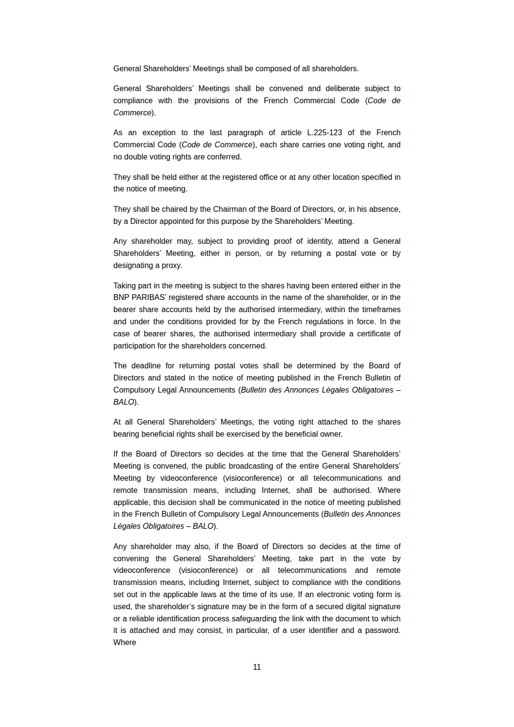General Shareholders’ Meetings shall be composed of all shareholders.
General Shareholders’ Meetings shall be convened and deliberate subject to compliance with the provisions of the French Commercial Code (Code de Commerce).
As an exception to the last paragraph of article L.225-123 of the French Commercial Code (Code de Commerce), each share carries one voting right, and no double voting rights are conferred.
They shall be held either at the registered office or at any other location specified in the notice of meeting.
They shall be chaired by the Chairman of the Board of Directors, or, in his absence, by a Director appointed for this purpose by the Shareholders’ Meeting.
Any shareholder may, subject to providing proof of identity, attend a General Shareholders’ Meeting, either in person, or by returning a postal vote or by designating a proxy.
Taking part in the meeting is subject to the shares having been entered either in the BNP PARIBAS’ registered share accounts in the name of the shareholder, or in the bearer share accounts held by the authorised intermediary, within the timeframes and under the conditions provided for by the French regulations in force. In the case of bearer shares, the authorised intermediary shall provide a certificate of participation for the shareholders concerned.
The deadline for returning postal votes shall be determined by the Board of Directors and stated in the notice of meeting published in the French Bulletin of Compulsory Legal Announcements (Bulletin des Annonces Légales Obligatoires – BALO).
At all General Shareholders’ Meetings, the voting right attached to the shares bearing beneficial rights shall be exercised by the beneficial owner.
If the Board of Directors so decides at the time that the General Shareholders’ Meeting is convened, the public broadcasting of the entire General Shareholders’ Meeting by videoconference (visioconference) or all telecommunications and remote transmission means, including Internet, shall be authorised. Where applicable, this decision shall be communicated in the notice of meeting published in the French Bulletin of Compulsory Legal Announcements (Bulletin des Annonces Légales Obligatoires – BALO).
Any shareholder may also, if the Board of Directors so decides at the time of convening the General Shareholders’ Meeting, take part in the vote by videoconference (visioconference) or all telecommunications and remote transmission means, including Internet, subject to compliance with the conditions set out in the applicable laws at the time of its use. If an electronic voting form is used, the shareholder’s signature may be in the form of a secured digital signature or a reliable identification process safeguarding the link with the document to which it is attached and may consist, in particular, of a user identifier and a password. Where
11